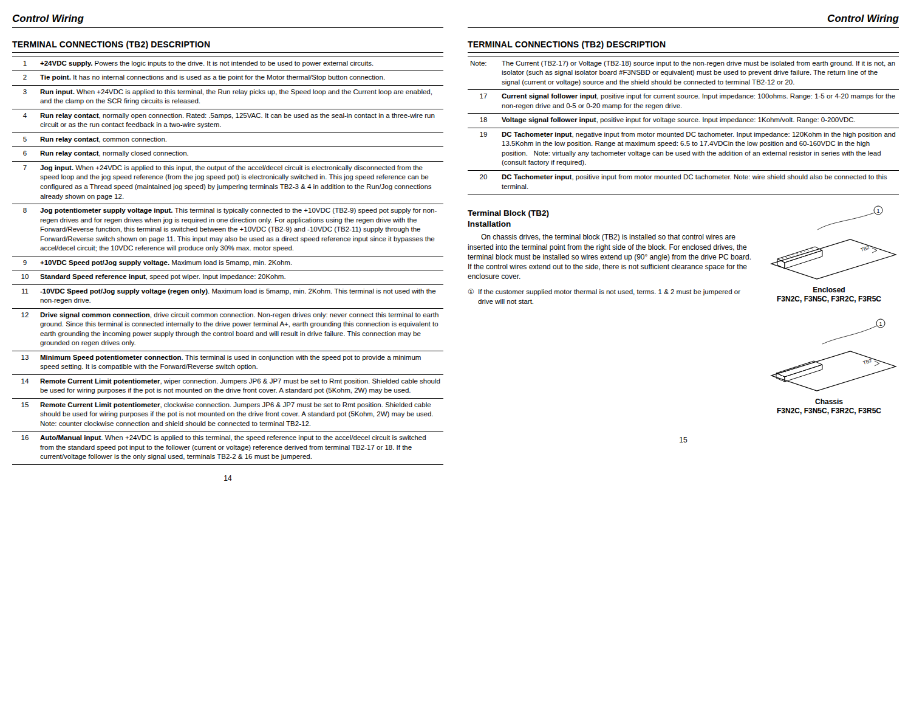Control Wiring
TERMINAL CONNECTIONS (TB2) DESCRIPTION
| 1 | +24VDC supply. Powers the logic inputs to the drive. It is not intended to be used to power external circuits. |
| 2 | Tie point. It has no internal connections and is used as a tie point for the Motor thermal/Stop button connection. |
| 3 | Run input. When +24VDC is applied to this terminal, the Run relay picks up, the Speed loop and the Current loop are enabled, and the clamp on the SCR firing circuits is released. |
| 4 | Run relay contact , normally open connection. Rated: .5amps, 125VAC. It can be used as the seal-in contact in a three-wire run circuit or as the run contact feedback in a two-wire system. |
| 5 | Run relay contact , common connection. |
| 6 | Run relay contact , normally closed connection. |
| 7 | Jog input. When +24VDC is applied to this input, the output of the accel/decel circuit is electronically disconnected from the speed loop and the jog speed reference (from the jog speed pot) is electronically switched in. This jog speed reference can be configured as a Thread speed (maintained jog speed) by jumpering terminals TB2-3 & 4 in addition to the Run/Jog connections already shown on page 12. |
| 8 | Jog potentiometer supply voltage input. This terminal is typically connected to the +10VDC (TB2-9) speed pot supply for non-regen drives and for regen drives when jog is required in one direction only. For applications using the regen drive with the Forward/Reverse function, this terminal is switched between the +10VDC (TB2-9) and -10VDC (TB2-11) supply through the Forward/Reverse switch shown on page 11. This input may also be used as a direct speed reference input since it bypasses the accel/decel circuit; the 10VDC reference will produce only 30% max. motor speed. |
| 9 | +10VDC Speed pot/Jog supply voltage. Maximum load is 5mamp, min. 2Kohm. |
| 10 | Standard Speed reference input , speed pot wiper. Input impedance: 20Kohm. |
| 11 | -10VDC Speed pot/Jog supply voltage (regen only) . Maximum load is 5mamp, min. 2Kohm. This terminal is not used with the non-regen drive. |
| 12 | Drive signal common connection , drive circuit common connection. Non-regen drives only: never connect this terminal to earth ground. Since this terminal is connected internally to the drive power terminal A+, earth grounding this connection is equivalent to earth grounding the incoming power supply through the control board and will result in drive failure. This connection may be grounded on regen drives only. |
| 13 | Minimum Speed potentiometer connection . This terminal is used in conjunction with the speed pot to provide a minimum speed setting. It is compatible with the Forward/Reverse switch option. |
| 14 | Remote Current Limit potentiometer , wiper connection. Jumpers JP6 & JP7 must be set to Rmt position. Shielded cable should be used for wiring purposes if the pot is not mounted on the drive front cover. A standard pot (5Kohm, 2W) may be used. |
| 15 | Remote Current Limit potentiometer , clockwise connection. Jumpers JP6 & JP7 must be set to Rmt position. Shielded cable should be used for wiring purposes if the pot is not mounted on the drive front cover. A standard pot (5Kohm, 2W) may be used. Note: counter clockwise connection and shield should be connected to terminal TB2-12. |
| 16 | Auto/Manual input . When +24VDC is applied to this terminal, the speed reference input to the accel/decel circuit is switched from the standard speed pot input to the follower (current or voltage) reference derived from terminal TB2-17 or 18. If the current/voltage follower is the only signal used, terminals TB2-2 & 16 must be jumpered. |
14
Control Wiring
TERMINAL CONNECTIONS (TB2) DESCRIPTION
| Note: | The Current (TB2-17) or Voltage (TB2-18) source input to the non-regen drive must be isolated from earth ground. If it is not, an isolator (such as signal isolator board #F3NSBD or equivalent) must be used to prevent drive failure. The return line of the signal (current or voltage) source and the shield should be connected to terminal TB2-12 or 20. |
| 17 | Current signal follower input , positive input for current source. Input impedance: 100ohms. Range: 1-5 or 4-20 mamps for the non-regen drive and 0-5 or 0-20 mamp for the regen drive. |
| 18 | Voltage signal follower input , positive input for voltage source. Input impedance: 1Kohm/volt. Range: 0-200VDC. |
| 19 | DC Tachometer input , negative input from motor mounted DC tachometer. Input impedance: 120Kohm in the high position and 13.5Kohm in the low position. Range at maximum speed: 6.5 to 17.4VDCin the low position and 60-160VDC in the high position. Note: virtually any tachometer voltage can be used with the addition of an external resistor in series with the lead (consult factory if required). |
| 20 | DC Tachometer input , positive input from motor mounted DC tachometer. Note: wire shield should also be connected to this terminal. |
Terminal Block (TB2)
Installation
On chassis drives, the terminal block (TB2) is installed so that control wires are inserted into the terminal point from the right side of the block. For enclosed drives, the terminal block must be installed so wires extend up (90° angle) from the drive PC board. If the control wires extend out to the side, there is not sufficient clearance space for the enclosure cover.
① If the customer supplied motor thermal is not used, terms. 1 & 2 must be jumpered or drive will not start.
1 TB2
Enclosed
F3N2C, F3N5C, F3R2C, F3R5C
1 TB2
Chassis
F3N2C, F3N5C, F3R2C, F3R5C
15